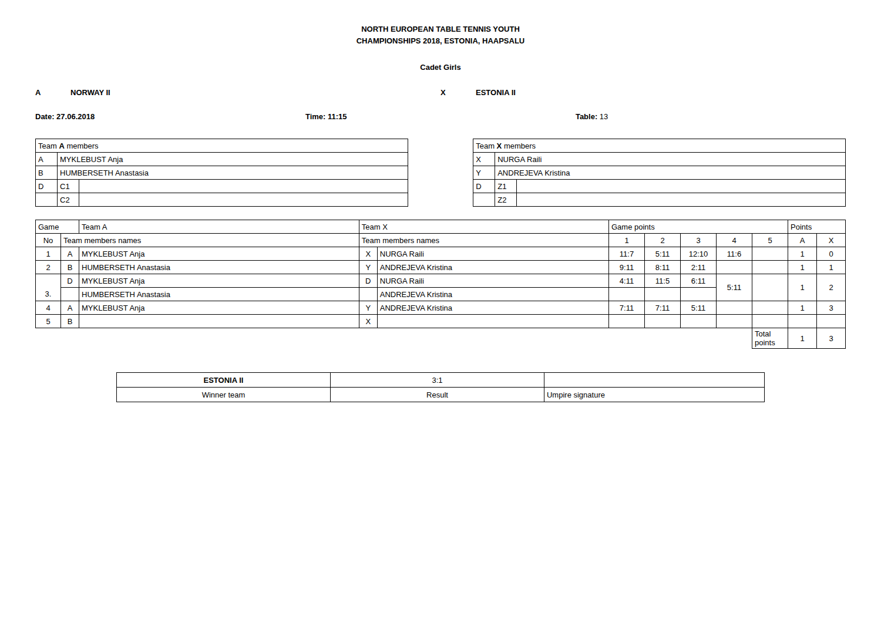NORTH EUROPEAN TABLE TENNIS YOUTH
CHAMPIONSHIPS 2018, ESTONIA, HAAPSALU
Cadet Girls
ANORWAY II
XESTONIA II
Date: 27.06.2018
Time: 11:15
Table: 13
| Team A members |
| A | MYKLEBUST Anja |
| B | HUMBERSETH Anastasia |
| D | C1 | |
| | C2 | |
| Team X members |
| X | NURGA Raili |
| Y | ANDREJEVA Kristina |
| D | Z1 | |
| | Z2 | |
| Game | Team A | Team X | Game points | Points |
| No | Team members names | Team members names | 1 | 2 | 3 | 4 | 5 | A | X |
| 1 | A | MYKLEBUST Anja | X | NURGA Raili | 11:7 | 5:11 | 12:10 | 11:6 | | 1 | 0 |
| 2 | B | HUMBERSETH Anastasia | Y | ANDREJEVA Kristina | 9:11 | 8:11 | 2:11 | | | 1 | 1 |
| | D | MYKLEBUST Anja | D | NURGA Raili | 4:11 | 11:5 | 6:11 | 5:11 | | 1 | 2 |
| 3. | | HUMBERSETH Anastasia | | ANDREJEVA Kristina | | | |
| 4 | A | MYKLEBUST Anja | Y | ANDREJEVA Kristina | 7:11 | 7:11 | 5:11 | | | 1 | 3 |
| 5 | B | | X | | | | | | | | |
| | Total points | 1 | 3 |
| ESTONIA II | 3:1 | |
| Winner team | Result | Umpire signature |